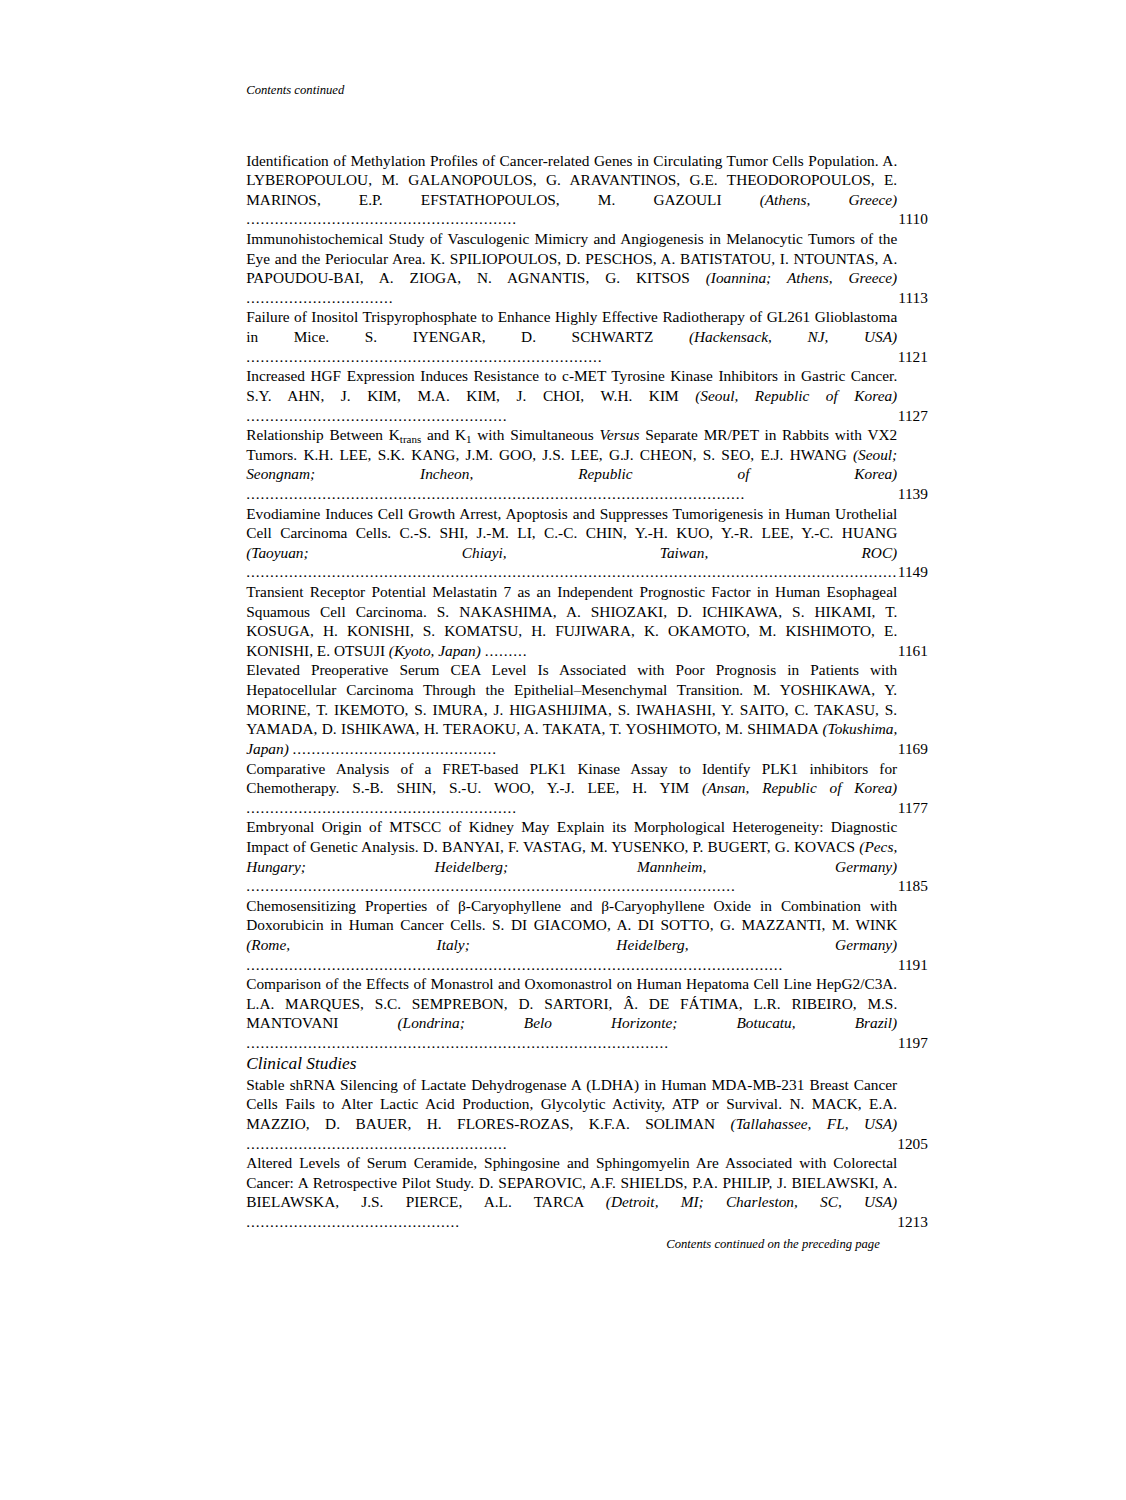Contents continued
| Identification of Methylation Profiles of Cancer-related Genes in Circulating Tumor Cells Population. A. LYBEROPOULOU, M. GALANOPOULOS, G. ARAVANTINOS, G.E. THEODOROPOULOS, E. MARINOS, E.P. EFSTATHOPOULOS, M. GAZOULI (Athens, Greece) ......................................................... | 1110 |
| Immunohistochemical Study of Vasculogenic Mimicry and Angiogenesis in Melanocytic Tumors of the Eye and the Periocular Area. K. SPILIOPOULOS, D. PESCHOS, A. BATISTATOU, I. NTOUNTAS, A. PAPOUDOU-BAI, A. ZIOGA, N. AGNANTIS, G. KITSOS (Ioannina; Athens, Greece) ............................... | 1113 |
| Failure of Inositol Trispyrophosphate to Enhance Highly Effective Radiotherapy of GL261 Glioblastoma in Mice. S. IYENGAR, D. SCHWARTZ (Hackensack, NJ, USA) ........................................................................... | 1121 |
| Increased HGF Expression Induces Resistance to c-MET Tyrosine Kinase Inhibitors in Gastric Cancer. S.Y. AHN, J. KIM, M.A. KIM, J. CHOI, W.H. KIM (Seoul, Republic of Korea) ....................................................... | 1127 |
| Relationship Between K trans and K 1 with Simultaneous Versus Separate MR/PET in Rabbits with VX2 Tumors. K.H. LEE, S.K. KANG, J.M. GOO, J.S. LEE, G.J. CHEON, S. SEO, E.J. HWANG (Seoul; Seongnam; Incheon, Republic of Korea) ......................................................................................................... | 1139 |
| Evodiamine Induces Cell Growth Arrest, Apoptosis and Suppresses Tumorigenesis in Human Urothelial Cell Carcinoma Cells. C.-S. SHI, J.-M. LI, C.-C. CHIN, Y.-H. KUO, Y.-R. LEE, Y.-C. HUANG (Taoyuan; Chiayi, Taiwan, ROC) ......................................................................................................................................... | 1149 |
| Transient Receptor Potential Melastatin 7 as an Independent Prognostic Factor in Human Esophageal Squamous Cell Carcinoma. S. NAKASHIMA, A. SHIOZAKI, D. ICHIKAWA, S. HIKAMI, T. KOSUGA, H. KONISHI, S. KOMATSU, H. FUJIWARA, K. OKAMOTO, M. KISHIMOTO, E. KONISHI, E. OTSUJI (Kyoto, Japan) ......... | 1161 |
| Elevated Preoperative Serum CEA Level Is Associated with Poor Prognosis in Patients with Hepatocellular Carcinoma Through the Epithelial–Mesenchymal Transition. M. YOSHIKAWA, Y. MORINE, T. IKEMOTO, S. IMURA, J. HIGASHIJIMA, S. IWAHASHI, Y. SAITO, C. TAKASU, S. YAMADA, D. ISHIKAWA, H. TERAOKU, A. TAKATA, T. YOSHIMOTO, M. SHIMADA (Tokushima, Japan) ........................................... | 1169 |
| Comparative Analysis of a FRET-based PLK1 Kinase Assay to Identify PLK1 inhibitors for Chemotherapy. S.-B. SHIN, S.-U. WOO, Y.-J. LEE, H. YIM (Ansan, Republic of Korea) ......................................................... | 1177 |
| Embryonal Origin of MTSCC of Kidney May Explain its Morphological Heterogeneity: Diagnostic Impact of Genetic Analysis. D. BANYAI, F. VASTAG, M. YUSENKO, P. BUGERT, G. KOVACS (Pecs, Hungary; Heidelberg; Mannheim, Germany) ....................................................................................................... | 1185 |
| Chemosensitizing Properties of β-Caryophyllene and β-Caryophyllene Oxide in Combination with Doxorubicin in Human Cancer Cells. S. DI GIACOMO, A. DI SOTTO, G. MAZZANTI, M. WINK (Rome, Italy; Heidelberg, Germany) ................................................................................................................. | 1191 |
| Comparison of the Effects of Monastrol and Oxomonastrol on Human Hepatoma Cell Line HepG2/C3A. L.A. MARQUES, S.C. SEMPREBON, D. SARTORI, Â. DE FÁTIMA, L.R. RIBEIRO, M.S. MANTOVANI (Londrina; Belo Horizonte; Botucatu, Brazil) ......................................................................................... | 1197 |
| Clinical Studies |
| Stable shRNA Silencing of Lactate Dehydrogenase A (LDHA) in Human MDA-MB-231 Breast Cancer Cells Fails to Alter Lactic Acid Production, Glycolytic Activity, ATP or Survival. N. MACK, E.A. MAZZIO, D. BAUER, H. FLORES-ROZAS, K.F.A. SOLIMAN (Tallahassee, FL, USA) ....................................................... | 1205 |
| Altered Levels of Serum Ceramide, Sphingosine and Sphingomyelin Are Associated with Colorectal Cancer: A Retrospective Pilot Study. D. SEPAROVIC, A.F. SHIELDS, P.A. PHILIP, J. BIELAWSKI, A. BIELAWSKA, J.S. PIERCE, A.L. TARCA (Detroit, MI; Charleston, SC, USA) ............................................. | 1213 |
Contents continued on the preceding page